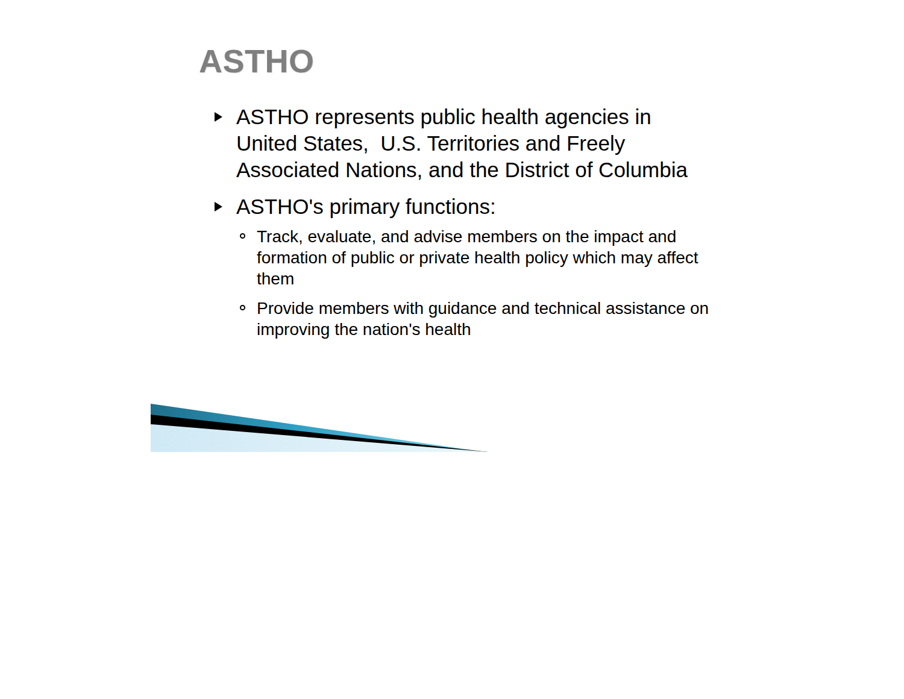ASTHO
ASTHO represents public health agencies in United States, U.S. Territories and Freely Associated Nations, and the District of Columbia
ASTHO's primary functions:
Track, evaluate, and advise members on the impact and formation of public or private health policy which may affect them
Provide members with guidance and technical assistance on improving the nation's health